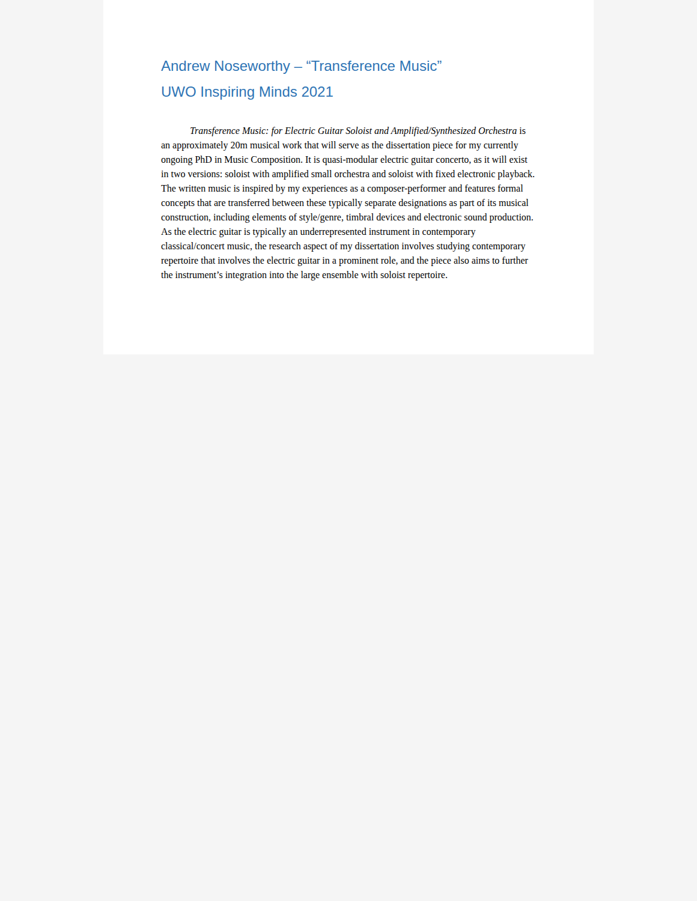Andrew Noseworthy – “Transference Music”
UWO Inspiring Minds 2021
Transference Music: for Electric Guitar Soloist and Amplified/Synthesized Orchestra is an approximately 20m musical work that will serve as the dissertation piece for my currently ongoing PhD in Music Composition. It is quasi-modular electric guitar concerto, as it will exist in two versions: soloist with amplified small orchestra and soloist with fixed electronic playback. The written music is inspired by my experiences as a composer-performer and features formal concepts that are transferred between these typically separate designations as part of its musical construction, including elements of style/genre, timbral devices and electronic sound production. As the electric guitar is typically an underrepresented instrument in contemporary classical/concert music, the research aspect of my dissertation involves studying contemporary repertoire that involves the electric guitar in a prominent role, and the piece also aims to further the instrument’s integration into the large ensemble with soloist repertoire.